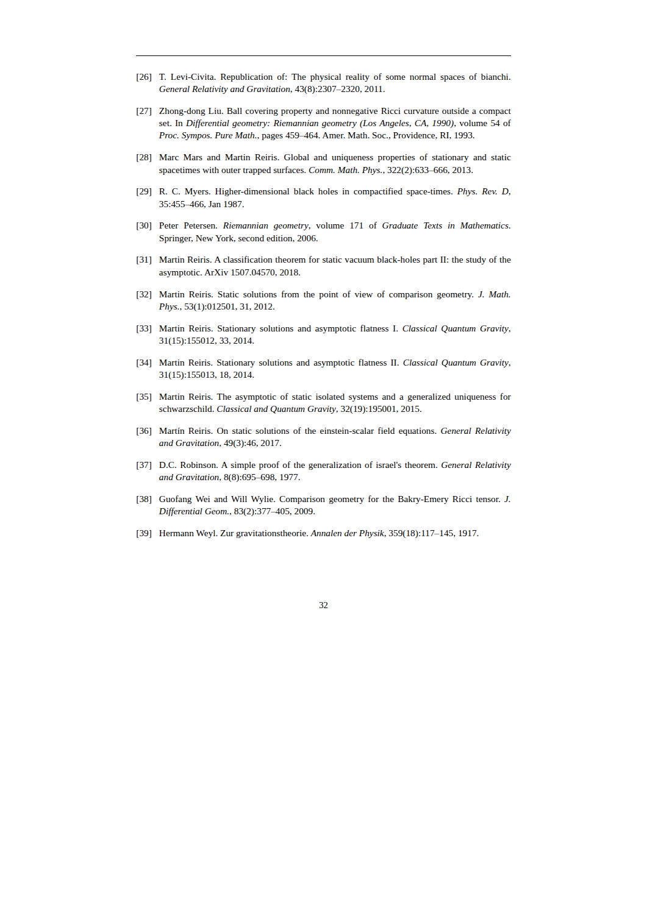[26] T. Levi-Civita. Republication of: The physical reality of some normal spaces of bianchi. General Relativity and Gravitation, 43(8):2307–2320, 2011.
[27] Zhong-dong Liu. Ball covering property and nonnegative Ricci curvature outside a compact set. In Differential geometry: Riemannian geometry (Los Angeles, CA, 1990), volume 54 of Proc. Sympos. Pure Math., pages 459–464. Amer. Math. Soc., Providence, RI, 1993.
[28] Marc Mars and Martin Reiris. Global and uniqueness properties of stationary and static spacetimes with outer trapped surfaces. Comm. Math. Phys., 322(2):633–666, 2013.
[29] R. C. Myers. Higher-dimensional black holes in compactified space-times. Phys. Rev. D, 35:455–466, Jan 1987.
[30] Peter Petersen. Riemannian geometry, volume 171 of Graduate Texts in Mathematics. Springer, New York, second edition, 2006.
[31] Martin Reiris. A classification theorem for static vacuum black-holes part II: the study of the asymptotic. ArXiv 1507.04570, 2018.
[32] Martin Reiris. Static solutions from the point of view of comparison geometry. J. Math. Phys., 53(1):012501, 31, 2012.
[33] Martin Reiris. Stationary solutions and asymptotic flatness I. Classical Quantum Gravity, 31(15):155012, 33, 2014.
[34] Martin Reiris. Stationary solutions and asymptotic flatness II. Classical Quantum Gravity, 31(15):155013, 18, 2014.
[35] Martin Reiris. The asymptotic of static isolated systems and a generalized uniqueness for schwarzschild. Classical and Quantum Gravity, 32(19):195001, 2015.
[36] Martín Reiris. On static solutions of the einstein-scalar field equations. General Relativity and Gravitation, 49(3):46, 2017.
[37] D.C. Robinson. A simple proof of the generalization of israel's theorem. General Relativity and Gravitation, 8(8):695–698, 1977.
[38] Guofang Wei and Will Wylie. Comparison geometry for the Bakry-Emery Ricci tensor. J. Differential Geom., 83(2):377–405, 2009.
[39] Hermann Weyl. Zur gravitationstheorie. Annalen der Physik, 359(18):117–145, 1917.
32